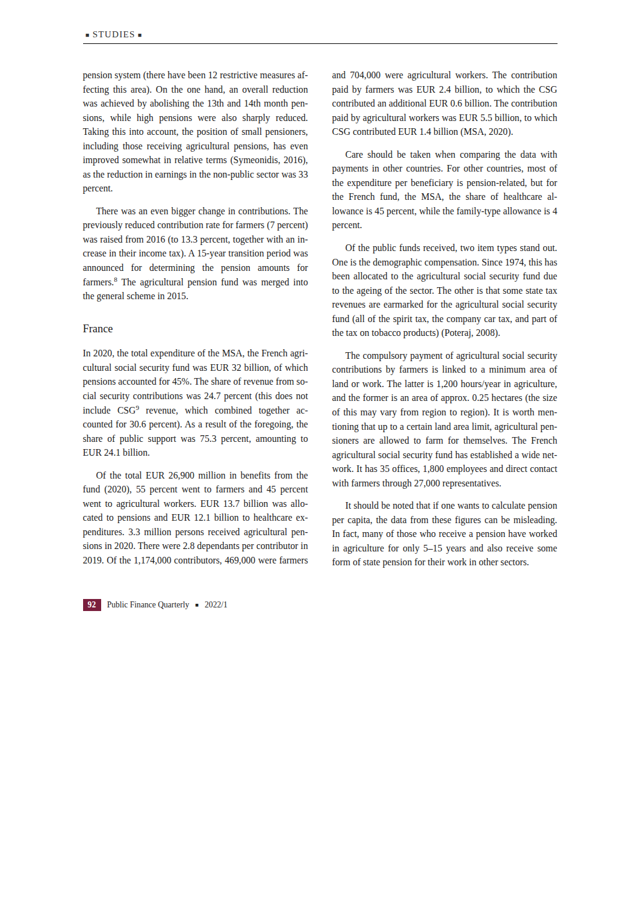■STUDIES■
pension system (there have been 12 restrictive measures affecting this area). On the one hand, an overall reduction was achieved by abolishing the 13th and 14th month pensions, while high pensions were also sharply reduced. Taking this into account, the position of small pensioners, including those receiving agricultural pensions, has even improved somewhat in relative terms (Symeonidis, 2016), as the reduction in earnings in the non-public sector was 33 percent.
There was an even bigger change in contributions. The previously reduced contribution rate for farmers (7 percent) was raised from 2016 (to 13.3 percent, together with an increase in their income tax). A 15-year transition period was announced for determining the pension amounts for farmers.8 The agricultural pension fund was merged into the general scheme in 2015.
France
In 2020, the total expenditure of the MSA, the French agricultural social security fund was EUR 32 billion, of which pensions accounted for 45%. The share of revenue from social security contributions was 24.7 percent (this does not include CSG9 revenue, which combined together accounted for 30.6 percent). As a result of the foregoing, the share of public support was 75.3 percent, amounting to EUR 24.1 billion.
Of the total EUR 26,900 million in benefits from the fund (2020), 55 percent went to farmers and 45 percent went to agricultural workers. EUR 13.7 billion was allocated to pensions and EUR 12.1 billion to healthcare expenditures. 3.3 million persons received agricultural pensions in 2020. There were 2.8 dependants per contributor in 2019. Of the 1,174,000 contributors, 469,000 were farmers and 704,000 were agricultural workers. The contribution paid by farmers was EUR 2.4 billion, to which the CSG contributed an additional EUR 0.6 billion. The contribution paid by agricultural workers was EUR 5.5 billion, to which CSG contributed EUR 1.4 billion (MSA, 2020).
Care should be taken when comparing the data with payments in other countries. For other countries, most of the expenditure per beneficiary is pension-related, but for the French fund, the MSA, the share of healthcare allowance is 45 percent, while the family-type allowance is 4 percent.
Of the public funds received, two item types stand out. One is the demographic compensation. Since 1974, this has been allocated to the agricultural social security fund due to the ageing of the sector. The other is that some state tax revenues are earmarked for the agricultural social security fund (all of the spirit tax, the company car tax, and part of the tax on tobacco products) (Poteraj, 2008).
The compulsory payment of agricultural social security contributions by farmers is linked to a minimum area of land or work. The latter is 1,200 hours/year in agriculture, and the former is an area of approx. 0.25 hectares (the size of this may vary from region to region). It is worth mentioning that up to a certain land area limit, agricultural pensioners are allowed to farm for themselves. The French agricultural social security fund has established a wide network. It has 35 offices, 1,800 employees and direct contact with farmers through 27,000 representatives.
It should be noted that if one wants to calculate pension per capita, the data from these figures can be misleading. In fact, many of those who receive a pension have worked in agriculture for only 5–15 years and also receive some form of state pension for their work in other sectors.
92 Public Finance Quarterly ■ 2022/1